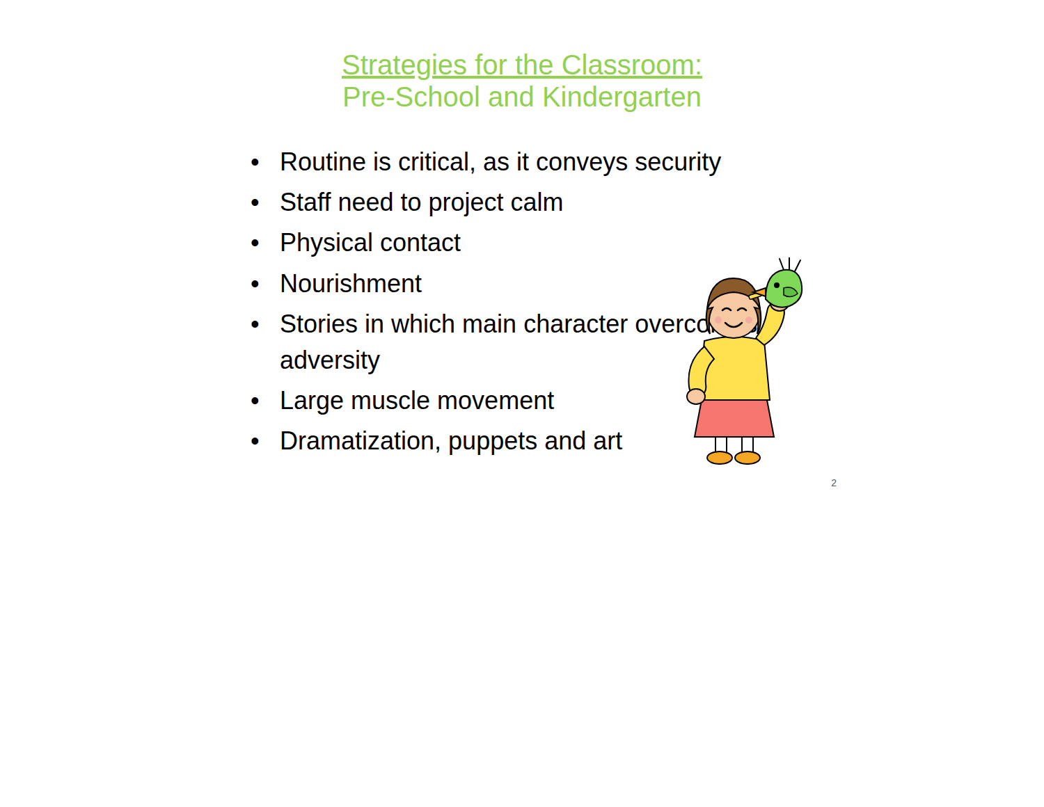Strategies for the Classroom: Pre-School and Kindergarten
Routine is critical, as it conveys security
Staff need to project calm
Physical contact
Nourishment
Stories in which main character overcomes adversity
Large muscle movement
Dramatization, puppets and art
2